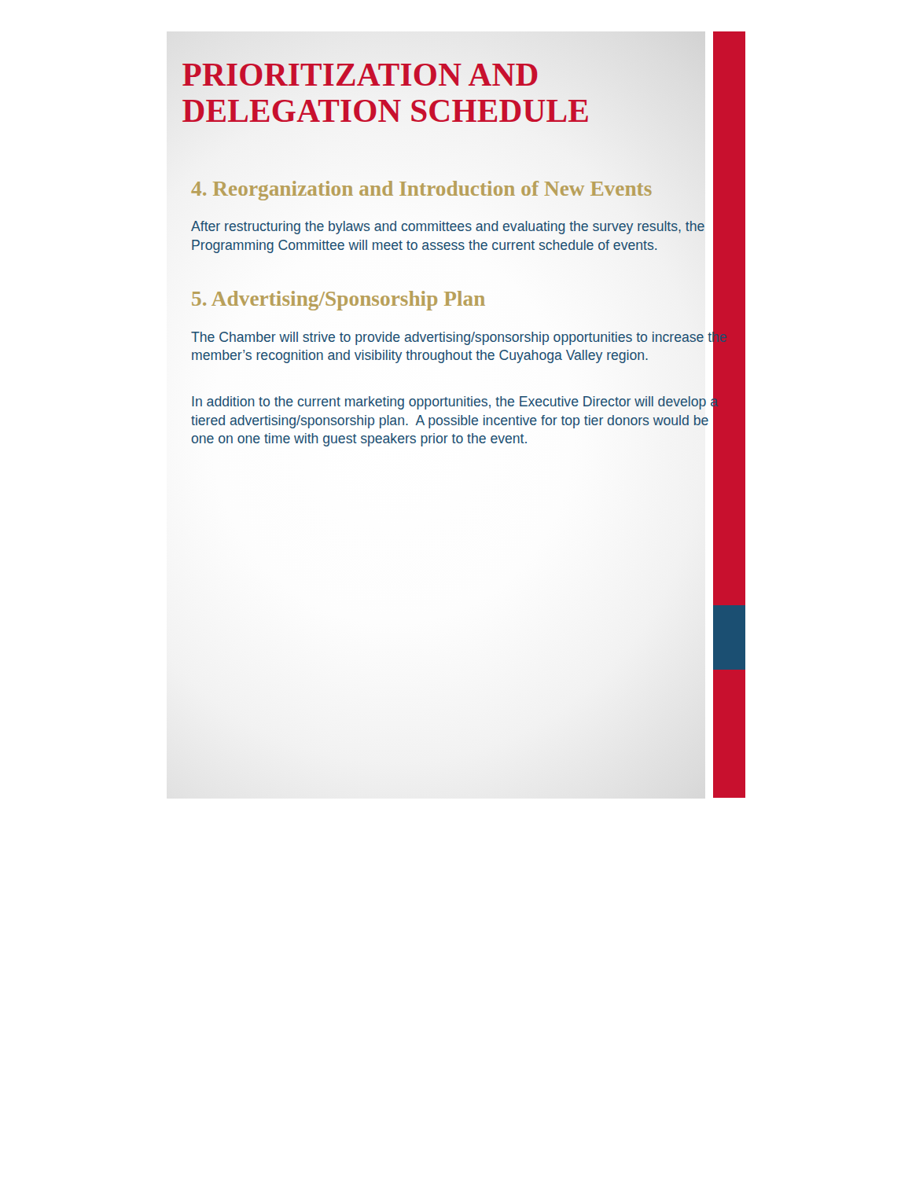PRIORITIZATION AND DELEGATION SCHEDULE
4. Reorganization and Introduction of New Events
After restructuring the bylaws and committees and evaluating the survey results, the Programming Committee will meet to assess the current schedule of events.
5. Advertising/Sponsorship Plan
The Chamber will strive to provide advertising/sponsorship opportunities to increase the member’s recognition and visibility throughout the Cuyahoga Valley region.
In addition to the current marketing opportunities, the Executive Director will develop a tiered advertising/sponsorship plan. A possible incentive for top tier donors would be one on one time with guest speakers prior to the event.